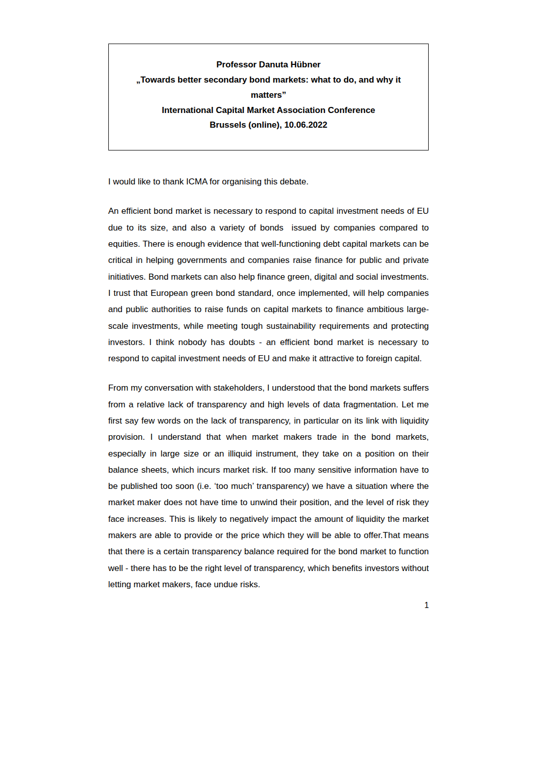Professor Danuta Hübner
„Towards better secondary bond markets: what to do, and why it matters”
International Capital Market Association Conference
Brussels (online), 10.06.2022
I would like to thank ICMA for organising this debate.
An efficient bond market is necessary to respond to capital investment needs of EU due to its size, and also a variety of bonds issued by companies compared to equities. There is enough evidence that well-functioning debt capital markets can be critical in helping governments and companies raise finance for public and private initiatives. Bond markets can also help finance green, digital and social investments. I trust that European green bond standard, once implemented, will help companies and public authorities to raise funds on capital markets to finance ambitious large-scale investments, while meeting tough sustainability requirements and protecting investors. I think nobody has doubts - an efficient bond market is necessary to respond to capital investment needs of EU and make it attractive to foreign capital.
From my conversation with stakeholders, I understood that the bond markets suffers from a relative lack of transparency and high levels of data fragmentation. Let me first say few words on the lack of transparency, in particular on its link with liquidity provision. I understand that when market makers trade in the bond markets, especially in large size or an illiquid instrument, they take on a position on their balance sheets, which incurs market risk. If too many sensitive information have to be published too soon (i.e. ‘too much’ transparency) we have a situation where the market maker does not have time to unwind their position, and the level of risk they face increases. This is likely to negatively impact the amount of liquidity the market makers are able to provide or the price which they will be able to offer.That means that there is a certain transparency balance required for the bond market to function well - there has to be the right level of transparency, which benefits investors without letting market makers, face undue risks.
1